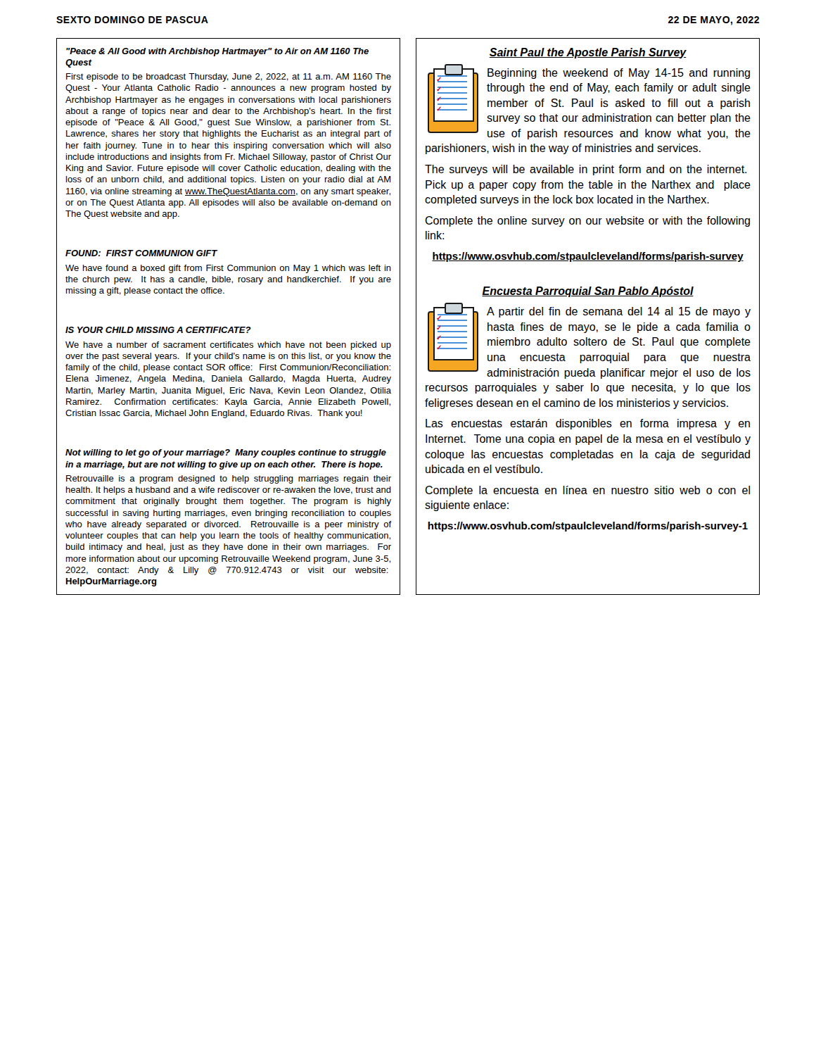SEXTO DOMINGO DE PASCUA 22 DE MAYO, 2022
"Peace & All Good with Archbishop Hartmayer" to Air on AM 1160 The Quest
First episode to be broadcast Thursday, June 2, 2022, at 11 a.m. AM 1160 The Quest - Your Atlanta Catholic Radio - announces a new program hosted by Archbishop Hartmayer as he engages in conversations with local parishioners about a range of topics near and dear to the Archbishop's heart. In the first episode of "Peace & All Good," guest Sue Winslow, a parishioner from St. Lawrence, shares her story that highlights the Eucharist as an integral part of her faith journey. Tune in to hear this inspiring conversation which will also include introductions and insights from Fr. Michael Silloway, pastor of Christ Our King and Savior. Future episode will cover Catholic education, dealing with the loss of an unborn child, and additional topics. Listen on your radio dial at AM 1160, via online streaming at www.TheQuestAtlanta.com, on any smart speaker, or on The Quest Atlanta app. All episodes will also be available on-demand on The Quest website and app.
FOUND: FIRST COMMUNION GIFT
We have found a boxed gift from First Communion on May 1 which was left in the church pew. It has a candle, bible, rosary and handkerchief. If you are missing a gift, please contact the office.
IS YOUR CHILD MISSING A CERTIFICATE?
We have a number of sacrament certificates which have not been picked up over the past several years. If your child's name is on this list, or you know the family of the child, please contact SOR office: First Communion/Reconciliation: Elena Jimenez, Angela Medina, Daniela Gallardo, Magda Huerta, Audrey Martin, Marley Martin, Juanita Miguel, Eric Nava, Kevin Leon Olandez, Otilia Ramirez. Confirmation certificates: Kayla Garcia, Annie Elizabeth Powell, Cristian Issac Garcia, Michael John England, Eduardo Rivas. Thank you!
Not willing to let go of your marriage? Many couples continue to struggle in a marriage, but are not willing to give up on each other. There is hope.
Retrouvaille is a program designed to help struggling marriages regain their health. It helps a husband and a wife rediscover or re-awaken the love, trust and commitment that originally brought them together. The program is highly successful in saving hurting marriages, even bringing reconciliation to couples who have already separated or divorced. Retrouvaille is a peer ministry of volunteer couples that can help you learn the tools of healthy communication, build intimacy and heal, just as they have done in their own marriages. For more information about our upcoming Retrouvaille Weekend program, June 3-5, 2022, contact: Andy & Lilly @ 770.912.4743 or visit our website: HelpOurMarriage.org
Saint Paul the Apostle Parish Survey
✓✓✓✓
Beginning the weekend of May 14-15 and running through the end of May, each family or adult single member of St. Paul is asked to fill out a parish survey so that our administration can better plan the use of parish resources and know what you, the parishioners, wish in the way of ministries and services.
The surveys will be available in print form and on the internet. Pick up a paper copy from the table in the Narthex and place completed surveys in the lock box located in the Narthex.
Complete the online survey on our website or with the following link:
https://www.osvhub.com/stpaulcleveland/forms/parish-survey
Encuesta Parroquial San Pablo Apóstol
✓✓✓✓
A partir del fin de semana del 14 al 15 de mayo y hasta fines de mayo, se le pide a cada familia o miembro adulto soltero de St. Paul que complete una encuesta parroquial para que nuestra administración pueda planificar mejor el uso de los recursos parroquiales y saber lo que necesita, y lo que los feligreses desean en el camino de los ministerios y servicios.
Las encuestas estarán disponibles en forma impresa y en Internet. Tome una copia en papel de la mesa en el vestíbulo y coloque las encuestas completadas en la caja de seguridad ubicada en el vestíbulo.
Complete la encuesta en línea en nuestro sitio web o con el siguiente enlace:
https://www.osvhub.com/stpaulcleveland/forms/parish-survey-1